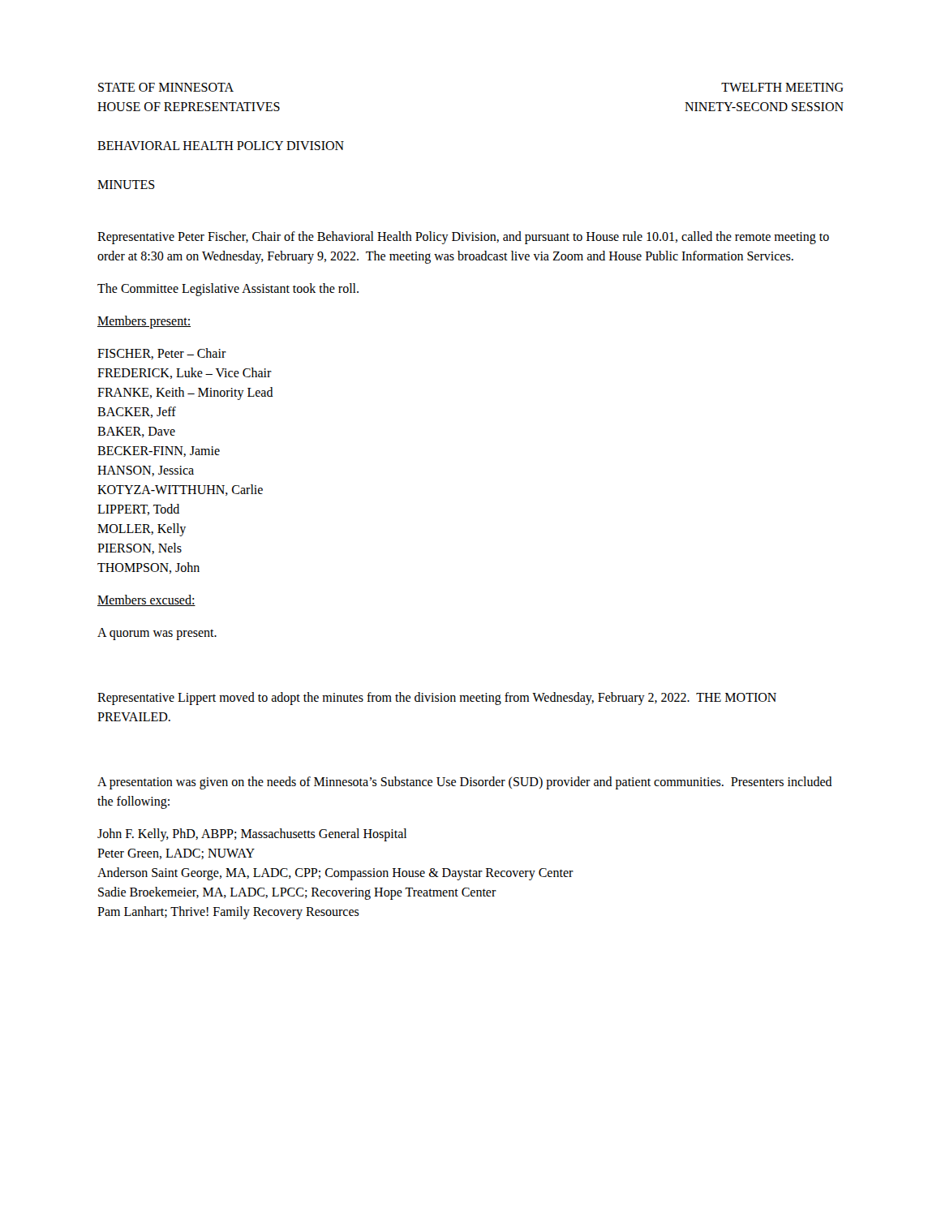STATE OF MINNESOTA HOUSE OF REPRESENTATIVES
TWELFTH MEETING NINETY-SECOND SESSION
BEHAVIORAL HEALTH POLICY DIVISION
MINUTES
Representative Peter Fischer, Chair of the Behavioral Health Policy Division, and pursuant to House rule 10.01, called the remote meeting to order at 8:30 am on Wednesday, February 9, 2022. The meeting was broadcast live via Zoom and House Public Information Services.
The Committee Legislative Assistant took the roll.
Members present:
FISCHER, Peter – Chair
FREDERICK, Luke – Vice Chair
FRANKE, Keith – Minority Lead
BACKER, Jeff
BAKER, Dave
BECKER-FINN, Jamie
HANSON, Jessica
KOTYZA-WITTHUHN, Carlie
LIPPERT, Todd
MOLLER, Kelly
PIERSON, Nels
THOMPSON, John
Members excused:
A quorum was present.
Representative Lippert moved to adopt the minutes from the division meeting from Wednesday, February 2, 2022. THE MOTION PREVAILED.
A presentation was given on the needs of Minnesota’s Substance Use Disorder (SUD) provider and patient communities. Presenters included the following:
John F. Kelly, PhD, ABPP; Massachusetts General Hospital
Peter Green, LADC; NUWAY
Anderson Saint George, MA, LADC, CPP; Compassion House & Daystar Recovery Center
Sadie Broekemeier, MA, LADC, LPCC; Recovering Hope Treatment Center
Pam Lanhart; Thrive! Family Recovery Resources